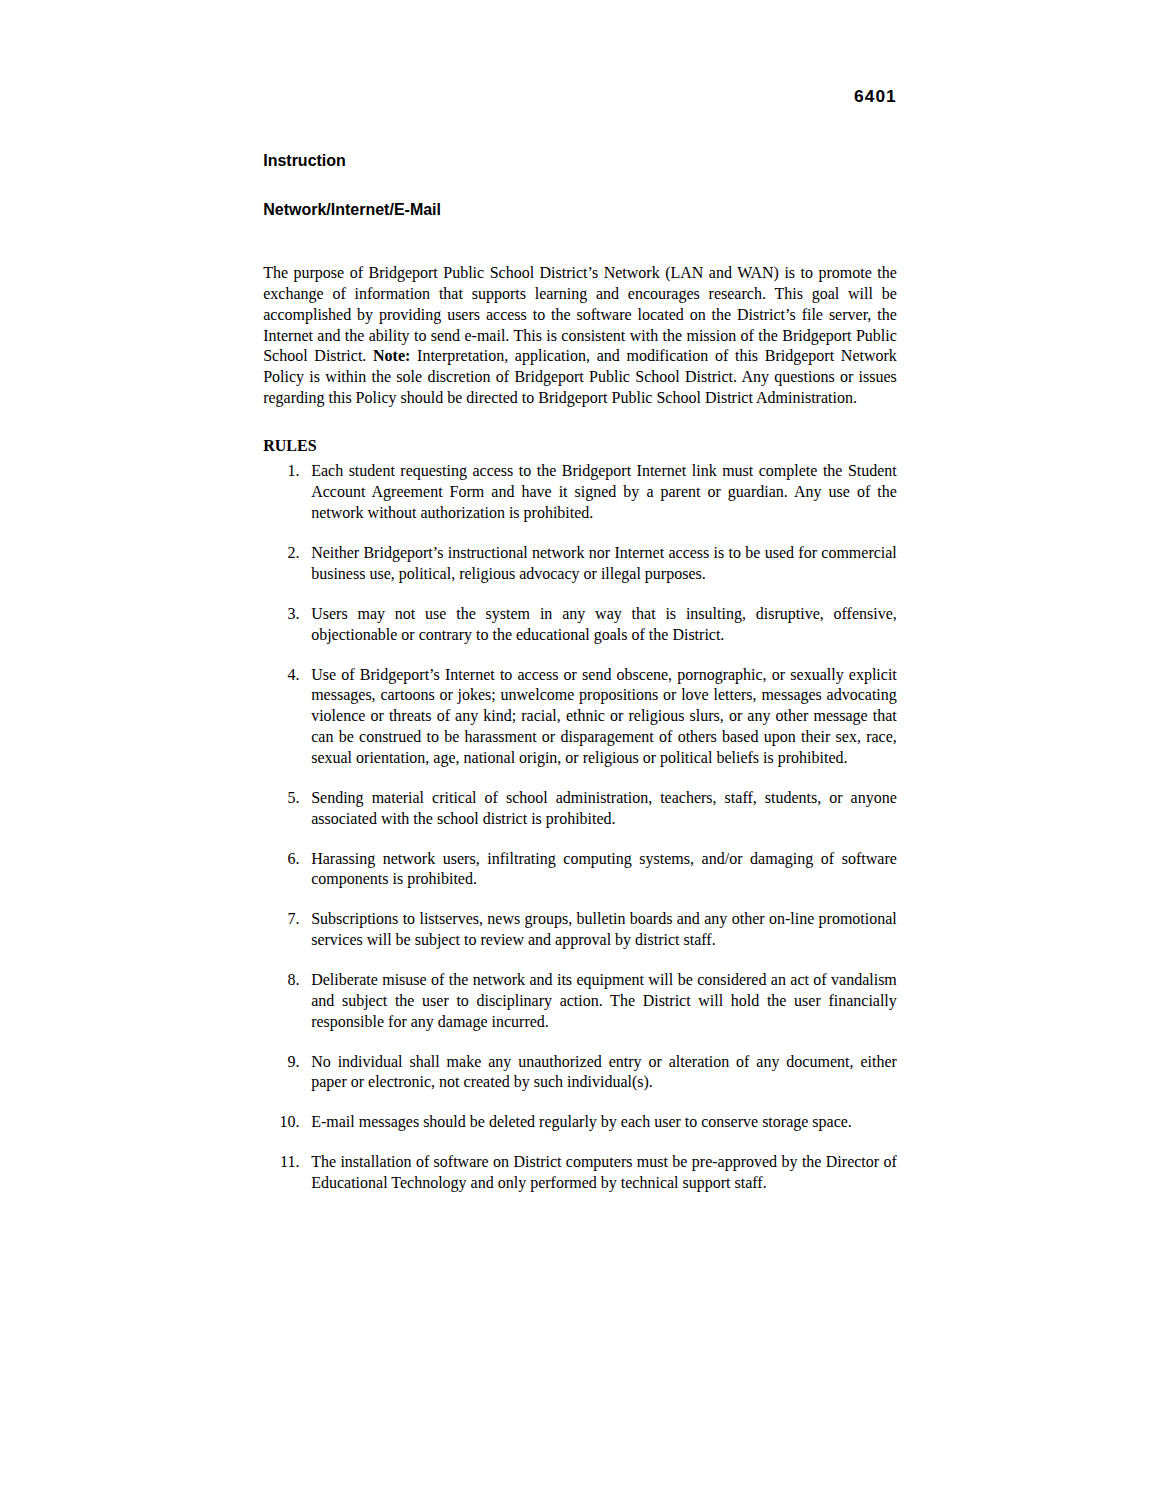6401
Instruction
Network/Internet/E-Mail
The purpose of Bridgeport Public School District’s Network (LAN and WAN) is to promote the exchange of information that supports learning and encourages research. This goal will be accomplished by providing users access to the software located on the District’s file server, the Internet and the ability to send e-mail. This is consistent with the mission of the Bridgeport Public School District. Note: Interpretation, application, and modification of this Bridgeport Network Policy is within the sole discretion of Bridgeport Public School District. Any questions or issues regarding this Policy should be directed to Bridgeport Public School District Administration.
RULES
Each student requesting access to the Bridgeport Internet link must complete the Student Account Agreement Form and have it signed by a parent or guardian. Any use of the network without authorization is prohibited.
Neither Bridgeport’s instructional network nor Internet access is to be used for commercial business use, political, religious advocacy or illegal purposes.
Users may not use the system in any way that is insulting, disruptive, offensive, objectionable or contrary to the educational goals of the District.
Use of Bridgeport’s Internet to access or send obscene, pornographic, or sexually explicit messages, cartoons or jokes; unwelcome propositions or love letters, messages advocating violence or threats of any kind; racial, ethnic or religious slurs, or any other message that can be construed to be harassment or disparagement of others based upon their sex, race, sexual orientation, age, national origin, or religious or political beliefs is prohibited.
Sending material critical of school administration, teachers, staff, students, or anyone associated with the school district is prohibited.
Harassing network users, infiltrating computing systems, and/or damaging of software components is prohibited.
Subscriptions to listserves, news groups, bulletin boards and any other on-line promotional services will be subject to review and approval by district staff.
Deliberate misuse of the network and its equipment will be considered an act of vandalism and subject the user to disciplinary action. The District will hold the user financially responsible for any damage incurred.
No individual shall make any unauthorized entry or alteration of any document, either paper or electronic, not created by such individual(s).
E-mail messages should be deleted regularly by each user to conserve storage space.
The installation of software on District computers must be pre-approved by the Director of Educational Technology and only performed by technical support staff.